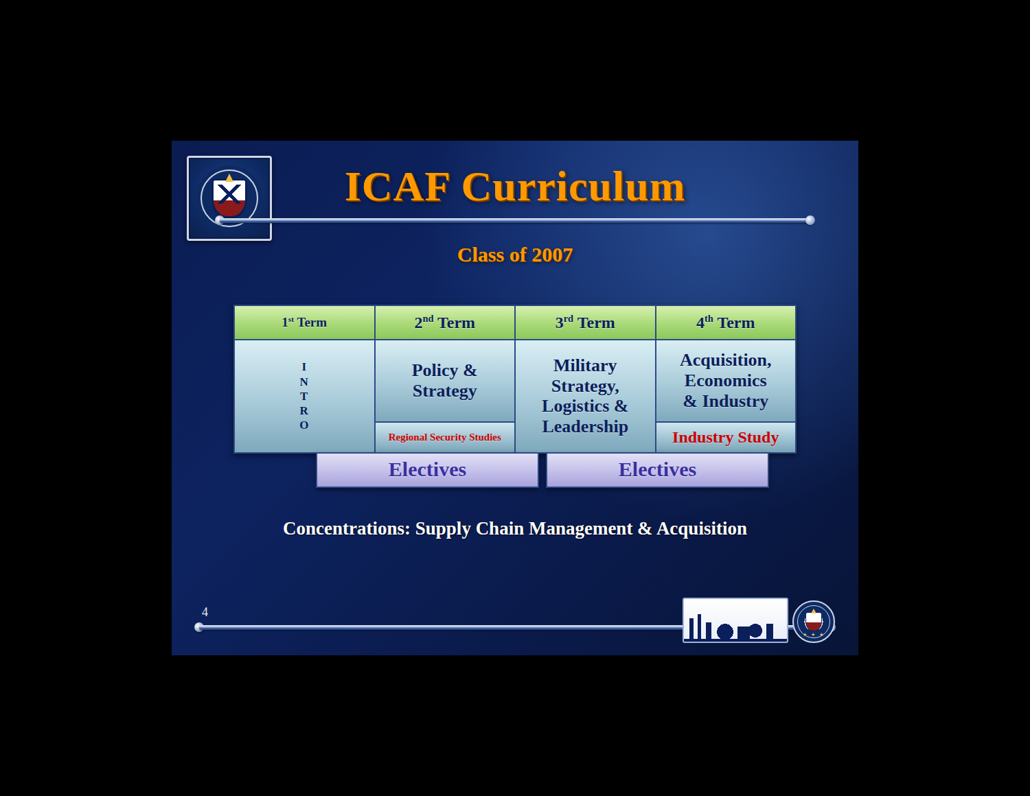ICAF Curriculum
Class of 2007
| 1 st Term | 2 nd Term | 3 rd Term | 4 th Term |
| --- | --- | --- | --- |
| I N T R O | Policy & Strategy | Military Strategy, Logistics & Leadership | Acquisition, Economics & Industry |
| Regional Security Studies | Industry Study |
Electives
Electives
Concentrations: Supply Chain Management & Acquisition
4
★ ★ ★